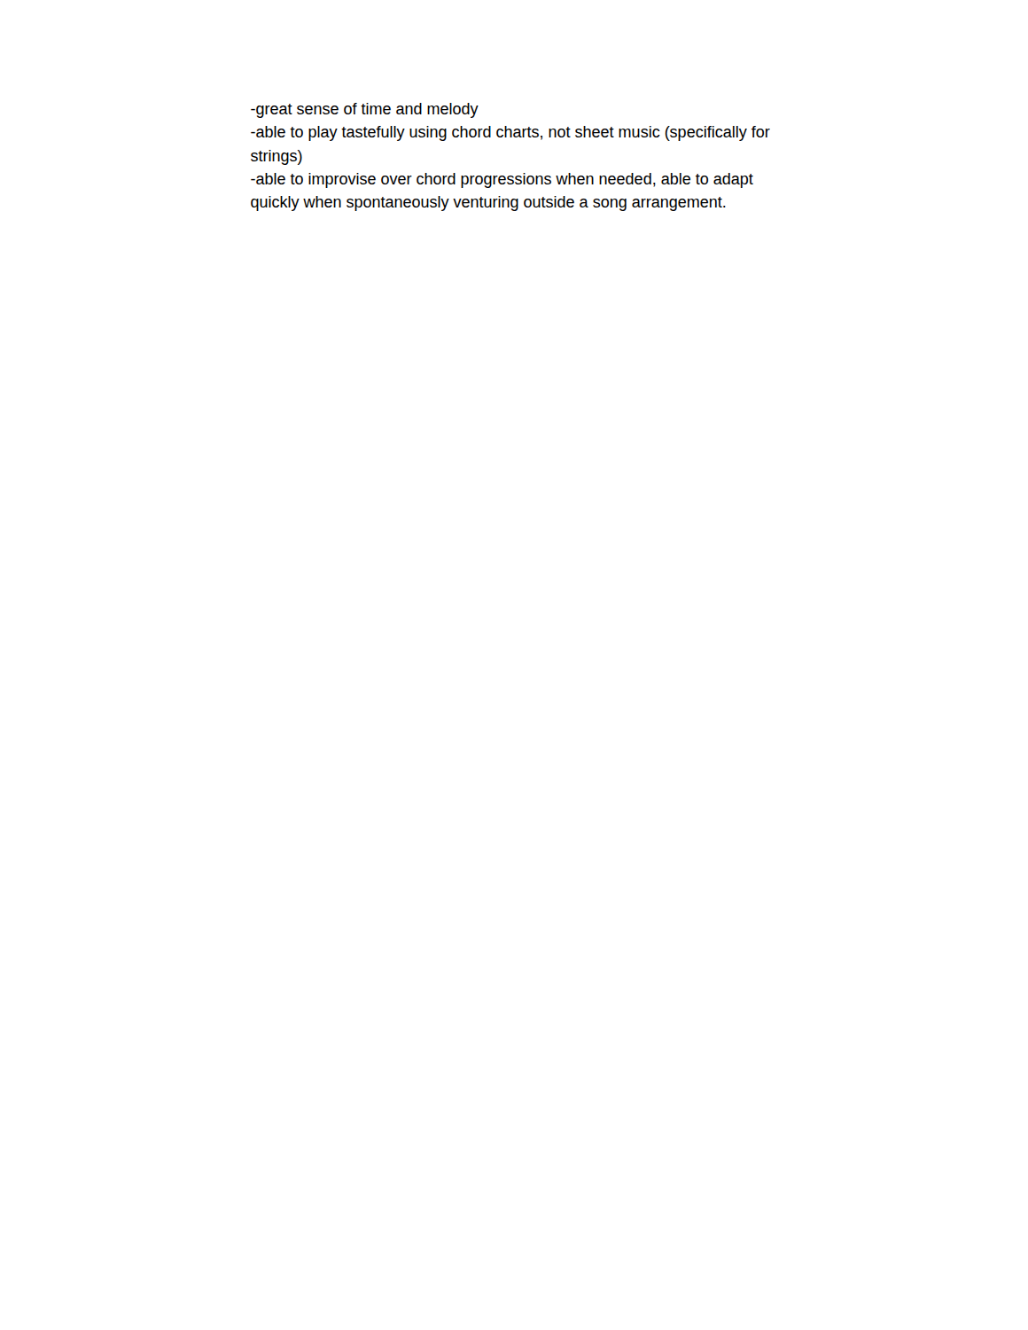-great sense of time and melody
-able to play tastefully using chord charts, not sheet music (specifically for strings)
-able to improvise over chord progressions when needed, able to adapt quickly when spontaneously venturing outside a song arrangement.